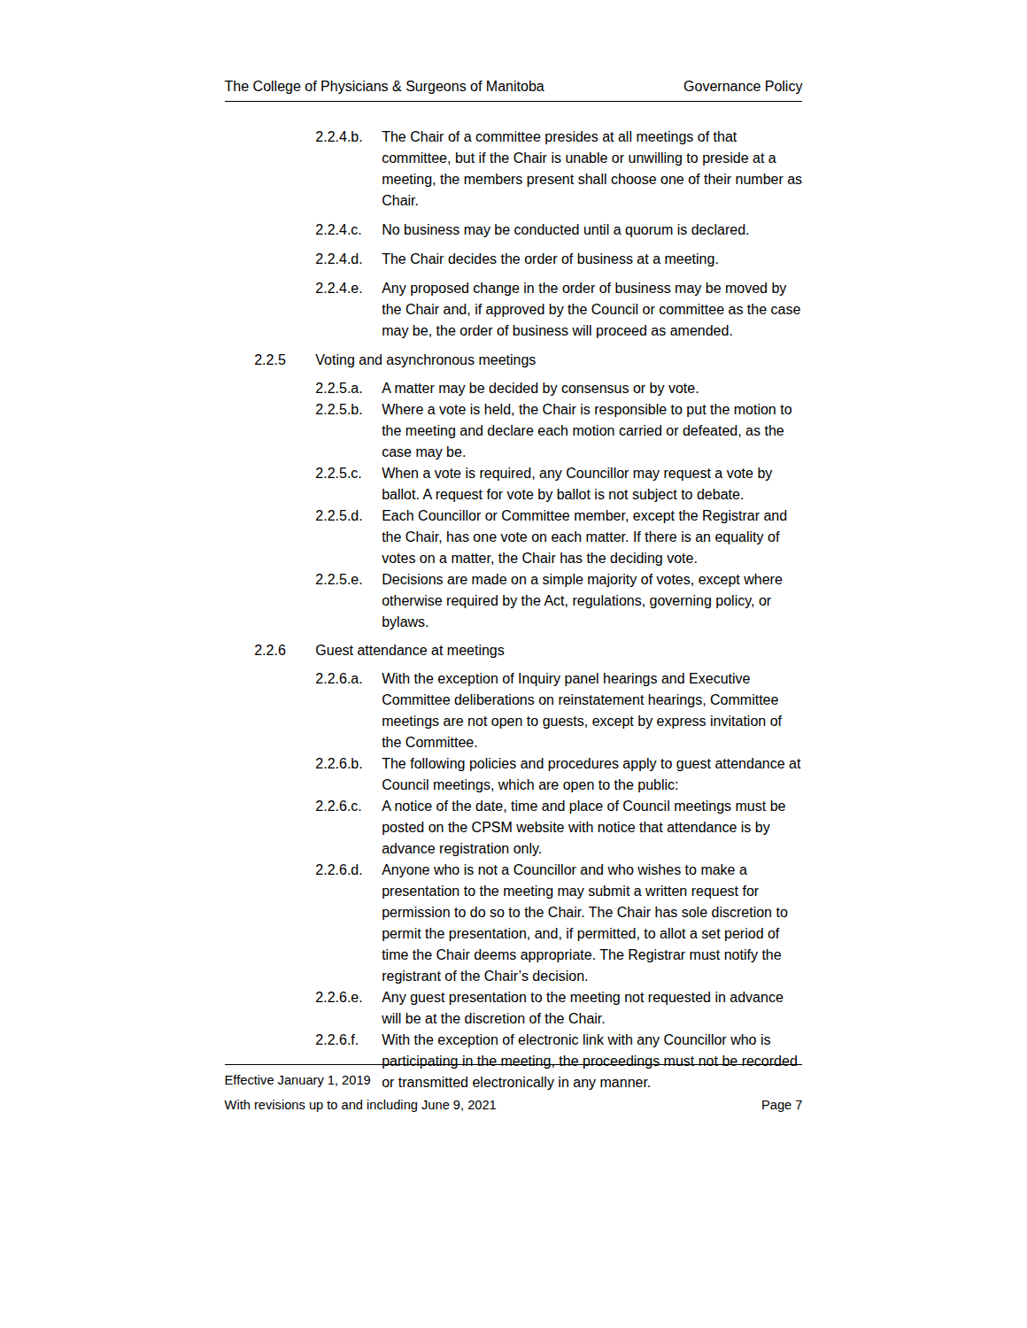The College of Physicians & Surgeons of Manitoba
Governance Policy
2.2.4.b. The Chair of a committee presides at all meetings of that committee, but if the Chair is unable or unwilling to preside at a meeting, the members present shall choose one of their number as Chair.
2.2.4.c. No business may be conducted until a quorum is declared.
2.2.4.d. The Chair decides the order of business at a meeting.
2.2.4.e. Any proposed change in the order of business may be moved by the Chair and, if approved by the Council or committee as the case may be, the order of business will proceed as amended.
2.2.5 Voting and asynchronous meetings
2.2.5.a. A matter may be decided by consensus or by vote.
2.2.5.b. Where a vote is held, the Chair is responsible to put the motion to the meeting and declare each motion carried or defeated, as the case may be.
2.2.5.c. When a vote is required, any Councillor may request a vote by ballot. A request for vote by ballot is not subject to debate.
2.2.5.d. Each Councillor or Committee member, except the Registrar and the Chair, has one vote on each matter. If there is an equality of votes on a matter, the Chair has the deciding vote.
2.2.5.e. Decisions are made on a simple majority of votes, except where otherwise required by the Act, regulations, governing policy, or bylaws.
2.2.6 Guest attendance at meetings
2.2.6.a. With the exception of Inquiry panel hearings and Executive Committee deliberations on reinstatement hearings, Committee meetings are not open to guests, except by express invitation of the Committee.
2.2.6.b. The following policies and procedures apply to guest attendance at Council meetings, which are open to the public:
2.2.6.c. A notice of the date, time and place of Council meetings must be posted on the CPSM website with notice that attendance is by advance registration only.
2.2.6.d. Anyone who is not a Councillor and who wishes to make a presentation to the meeting may submit a written request for permission to do so to the Chair. The Chair has sole discretion to permit the presentation, and, if permitted, to allot a set period of time the Chair deems appropriate. The Registrar must notify the registrant of the Chair’s decision.
2.2.6.e. Any guest presentation to the meeting not requested in advance will be at the discretion of the Chair.
2.2.6.f. With the exception of electronic link with any Councillor who is participating in the meeting, the proceedings must not be recorded or transmitted electronically in any manner.
Effective January 1, 2019
With revisions up to and including June 9, 2021 Page 7